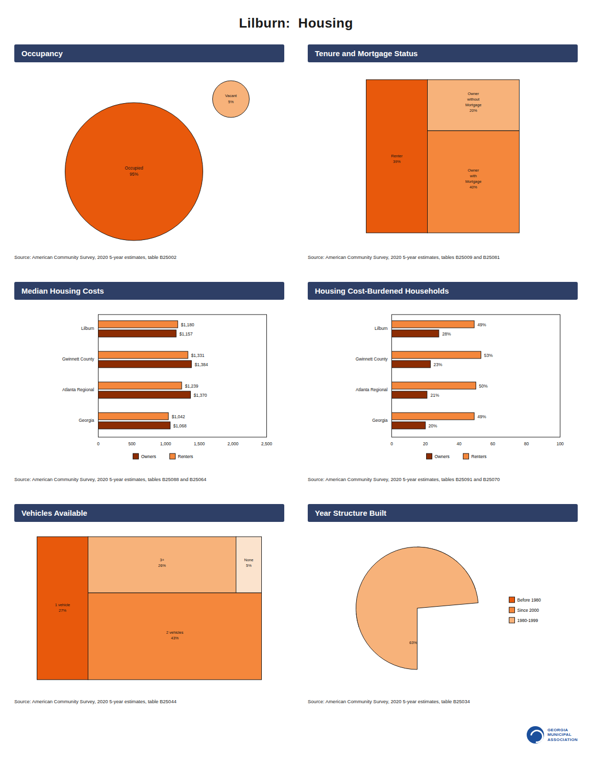Lilburn: Housing
Occupancy
Occupied 95% Vacant 5%
Source: American Community Survey, 2020 5-year estimates, table B25002
Tenure and Mortgage Status
Renter 39% Owner without Mortgage 20% Owner with Mortgage 40%
Source: American Community Survey, 2020 5-year estimates, tables B25009 and B25081
Median Housing Costs
0 500 1,000 1,500 2,000 2,500 Lilburn $1,180 $1,157 Gwinnett County $1,331 $1,384 Atlanta Regional $1,239 $1,370 Georgia $1,042 $1,068 Owners Renters
Source: American Community Survey, 2020 5-year estimates, tables B25088 and B25064
Housing Cost-Burdened Households
0 20 40 60 80 100 Lilburn 49% 28% Gwinnett County 53% 23% Atlanta Regional 50% 21% Georgia 49% 20% Owners Renters
Source: American Community Survey, 2020 5-year estimates, tables B25091 and B25070
Vehicles Available
1 vehicle 27% 3+ 26% None 5% 2 vehicles 43%
Source: American Community Survey, 2020 5-year estimates, table B25044
Year Structure Built
30% 7% 63% Before 1980 Since 2000 1980-1999
Source: American Community Survey, 2020 5-year estimates, table B25034
GEORGIA
MUNICIPAL
ASSOCIATION